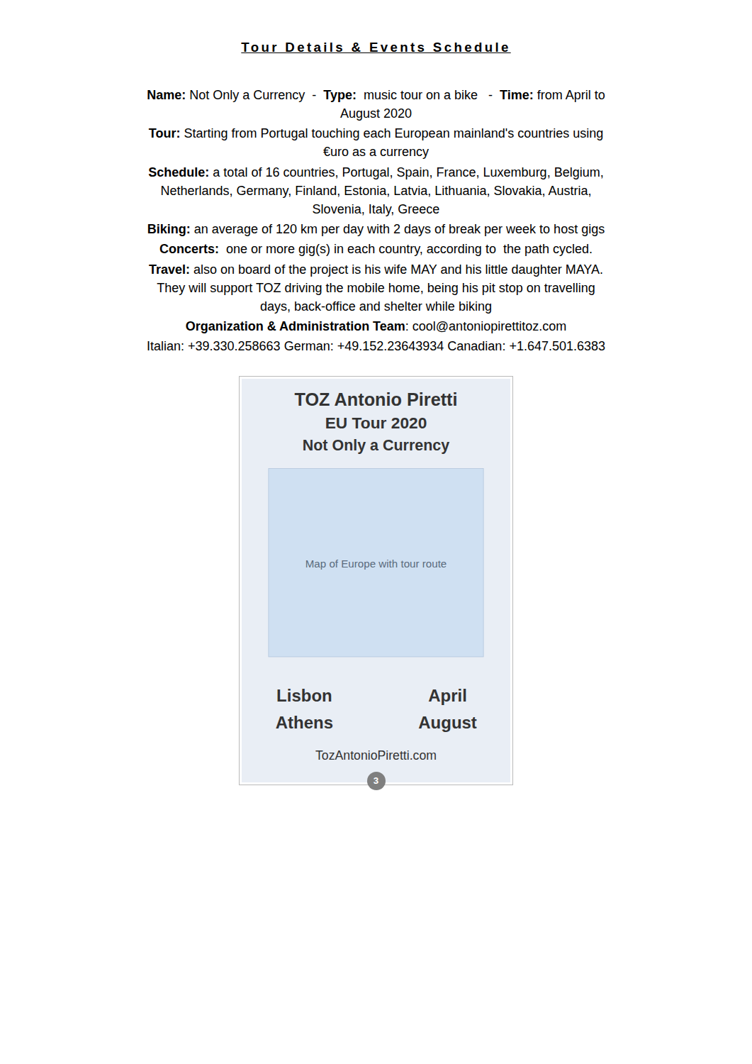Tour Details & Events Schedule
Name: Not Only a Currency - Type: music tour on a bike - Time: from April to August 2020
Tour: Starting from Portugal touching each European mainland's countries using €uro as a currency
Schedule: a total of 16 countries, Portugal, Spain, France, Luxemburg, Belgium, Netherlands, Germany, Finland, Estonia, Latvia, Lithuania, Slovakia, Austria, Slovenia, Italy, Greece
Biking: an average of 120 km per day with 2 days of break per week to host gigs
Concerts: one or more gig(s) in each country, according to the path cycled.
Travel: also on board of the project is his wife MAY and his little daughter MAYA. They will support TOZ driving the mobile home, being his pit stop on travelling days, back-office and shelter while biking
Organization & Administration Team: cool@antoniopirettitoz.com
Italian: +39.330.258663 German: +49.152.23643934 Canadian: +1.647.501.6383
3